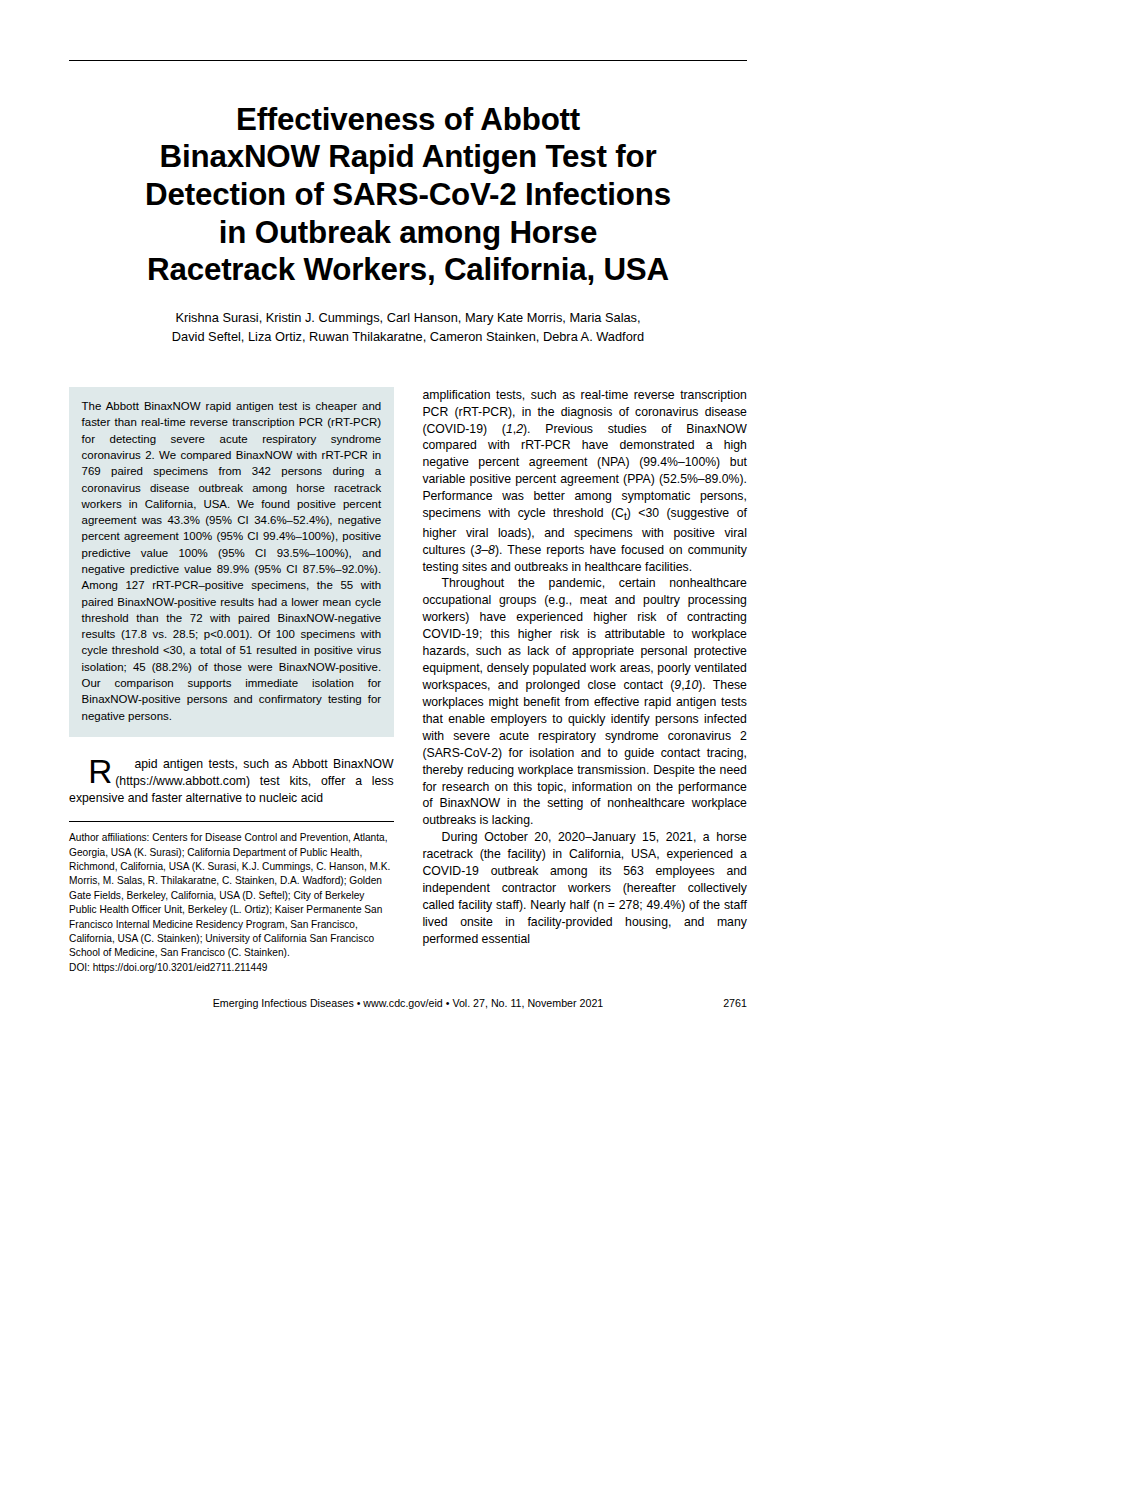Effectiveness of Abbott
BinaxNOW Rapid Antigen Test for
Detection of SARS-CoV-2 Infections
in Outbreak among Horse
Racetrack Workers, California, USA
Krishna Surasi, Kristin J. Cummings, Carl Hanson, Mary Kate Morris, Maria Salas,
David Seftel, Liza Ortiz, Ruwan Thilakaratne, Cameron Stainken, Debra A. Wadford
The Abbott BinaxNOW rapid antigen test is cheaper and faster than real-time reverse transcription PCR (rRT-PCR) for detecting severe acute respiratory syndrome coronavirus 2. We compared BinaxNOW with rRT-PCR in 769 paired specimens from 342 persons during a coronavirus disease outbreak among horse racetrack workers in California, USA. We found positive percent agreement was 43.3% (95% CI 34.6%–52.4%), negative percent agreement 100% (95% CI 99.4%–100%), positive predictive value 100% (95% CI 93.5%–100%), and negative predictive value 89.9% (95% CI 87.5%–92.0%). Among 127 rRT-PCR–positive specimens, the 55 with paired BinaxNOW-positive results had a lower mean cycle threshold than the 72 with paired BinaxNOW-negative results (17.8 vs. 28.5; p<0.001). Of 100 specimens with cycle threshold <30, a total of 51 resulted in positive virus isolation; 45 (88.2%) of those were BinaxNOW-positive. Our comparison supports immediate isolation for BinaxNOW-positive persons and confirmatory testing for negative persons.
Rapid antigen tests, such as Abbott BinaxNOW (https://www.abbott.com) test kits, offer a less expensive and faster alternative to nucleic acid
Author affiliations: Centers for Disease Control and Prevention, Atlanta, Georgia, USA (K. Surasi); California Department of Public Health, Richmond, California, USA (K. Surasi, K.J. Cummings, C. Hanson, M.K. Morris, M. Salas, R. Thilakaratne, C. Stainken, D.A. Wadford); Golden Gate Fields, Berkeley, California, USA (D. Seftel); City of Berkeley Public Health Officer Unit, Berkeley (L. Ortiz); Kaiser Permanente San Francisco Internal Medicine Residency Program, San Francisco, California, USA (C. Stainken); University of California San Francisco School of Medicine, San Francisco (C. Stainken).
DOI: https://doi.org/10.3201/eid2711.211449
amplification tests, such as real-time reverse transcription PCR (rRT-PCR), in the diagnosis of coronavirus disease (COVID-19) (1,2). Previous studies of BinaxNOW compared with rRT-PCR have demonstrated a high negative percent agreement (NPA) (99.4%–100%) but variable positive percent agreement (PPA) (52.5%–89.0%). Performance was better among symptomatic persons, specimens with cycle threshold (Ct) <30 (suggestive of higher viral loads), and specimens with positive viral cultures (3–8). These reports have focused on community testing sites and outbreaks in healthcare facilities.
Throughout the pandemic, certain nonhealthcare occupational groups (e.g., meat and poultry processing workers) have experienced higher risk of contracting COVID-19; this higher risk is attributable to workplace hazards, such as lack of appropriate personal protective equipment, densely populated work areas, poorly ventilated workspaces, and prolonged close contact (9,10). These workplaces might benefit from effective rapid antigen tests that enable employers to quickly identify persons infected with severe acute respiratory syndrome coronavirus 2 (SARS-CoV-2) for isolation and to guide contact tracing, thereby reducing workplace transmission. Despite the need for research on this topic, information on the performance of BinaxNOW in the setting of nonhealthcare workplace outbreaks is lacking.
During October 20, 2020–January 15, 2021, a horse racetrack (the facility) in California, USA, experienced a COVID-19 outbreak among its 563 employees and independent contractor workers (hereafter collectively called facility staff). Nearly half (n = 278; 49.4%) of the staff lived onsite in facility-provided housing, and many performed essential
Emerging Infectious Diseases • www.cdc.gov/eid • Vol. 27, No. 11, November 2021 2761